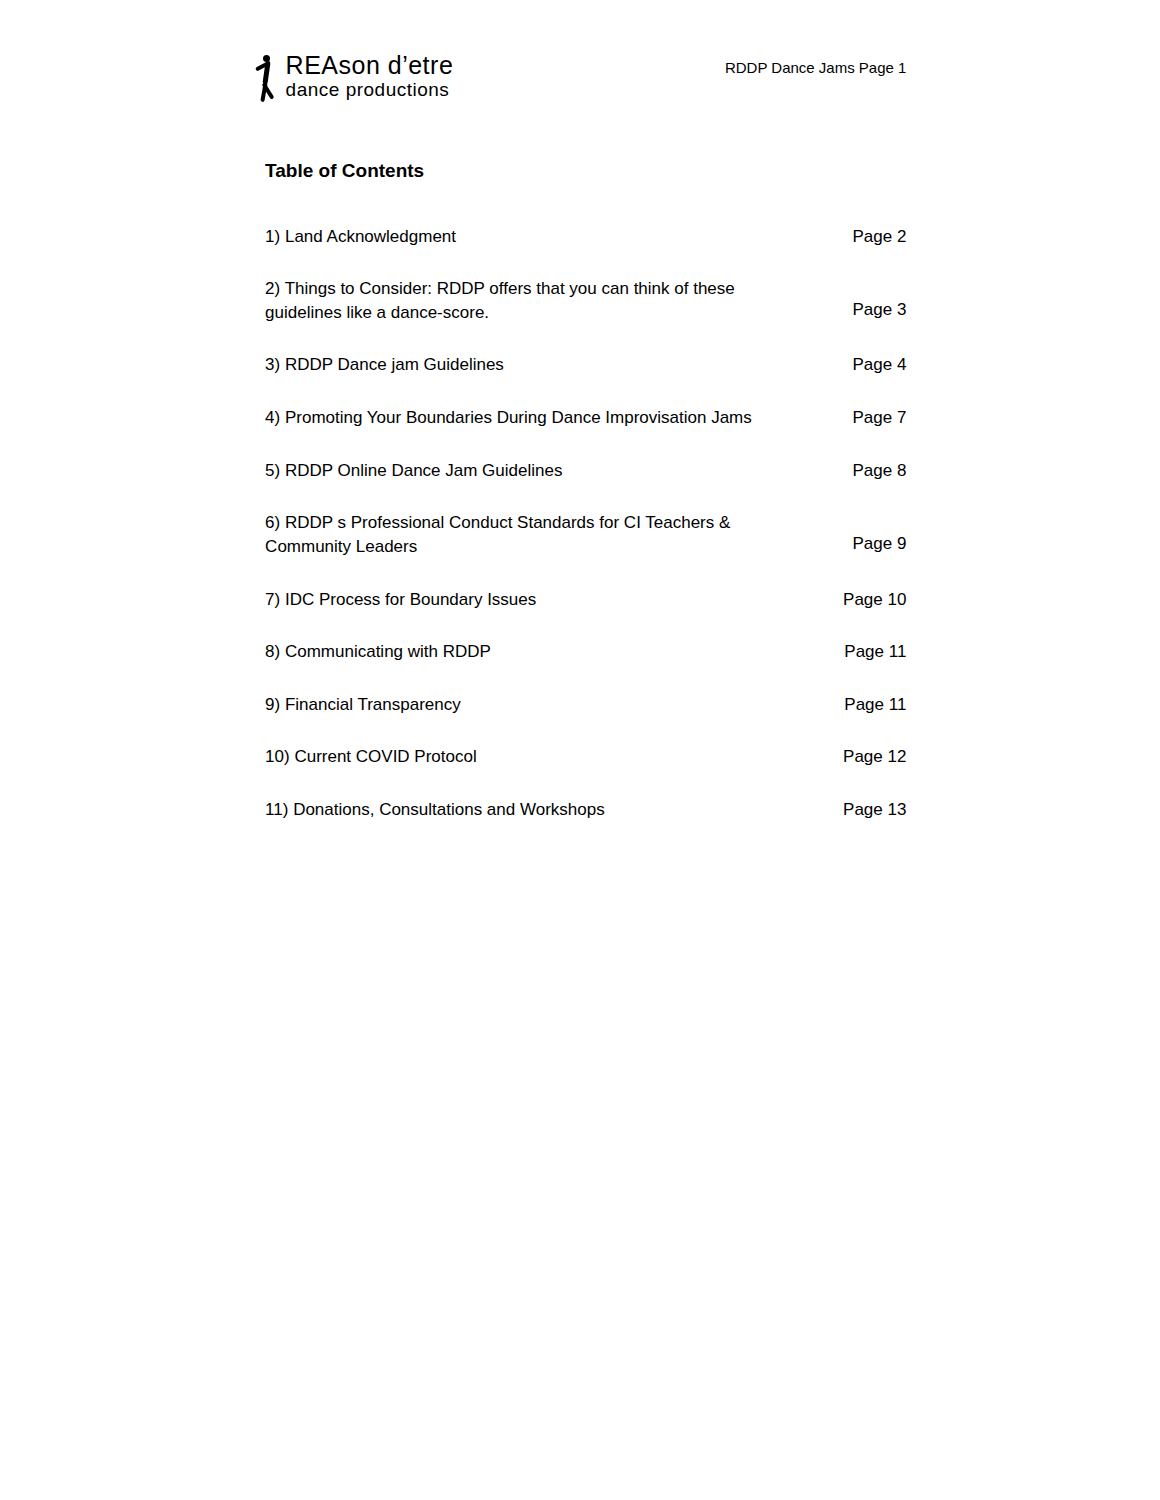REAson d’etre
dance productions
RDDP Dance Jams Page 1
Table of Contents
| 1) Land Acknowledgment | Page 2 |
| 2) Things to Consider: RDDP offers that you can think of these guidelines like a dance-score. | Page 3 |
| 3) RDDP Dance jam Guidelines | Page 4 |
| 4) Promoting Your Boundaries During Dance Improvisation Jams | Page 7 |
| 5) RDDP Online Dance Jam Guidelines | Page 8 |
| 6) RDDP s Professional Conduct Standards for CI Teachers & Community Leaders | Page 9 |
| 7) IDC Process for Boundary Issues | Page 10 |
| 8) Communicating with RDDP | Page 11 |
| 9) Financial Transparency | Page 11 |
| 10) Current COVID Protocol | Page 12 |
| 11) Donations, Consultations and Workshops | Page 13 |